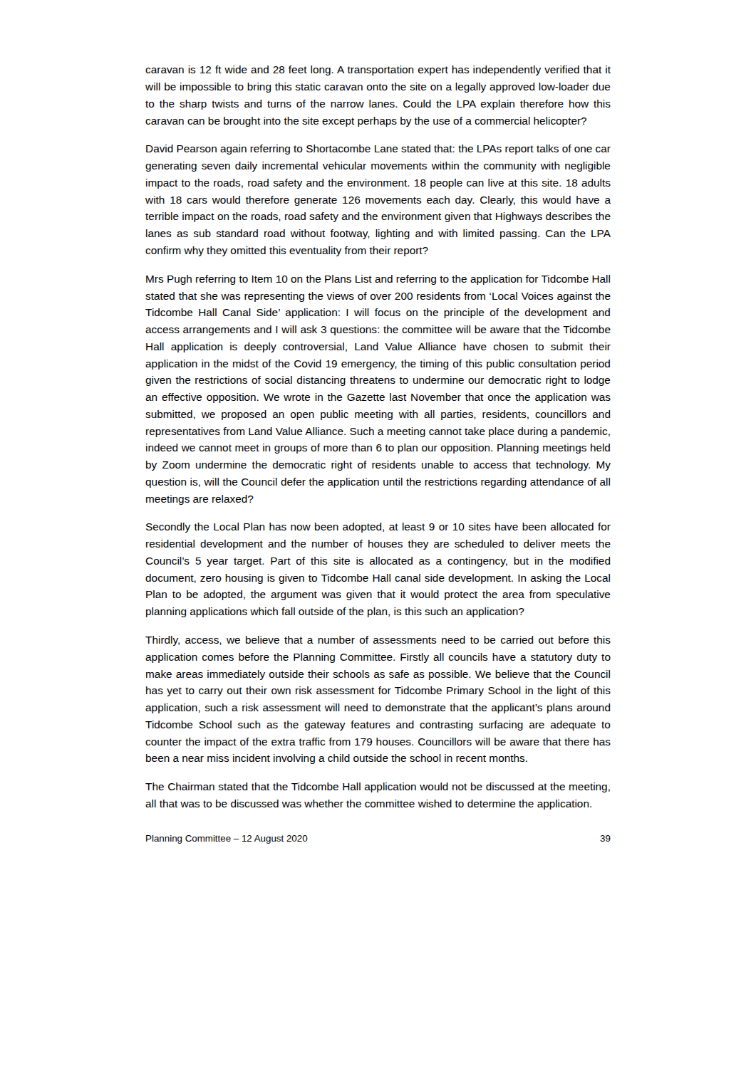caravan is 12 ft wide and 28 feet long. A transportation expert has independently verified that it will be impossible to bring this static caravan onto the site on a legally approved low-loader due to the sharp twists and turns of the narrow lanes. Could the LPA explain therefore how this caravan can be brought into the site except perhaps by the use of a commercial helicopter?
David Pearson again referring to Shortacombe Lane stated that: the LPAs report talks of one car generating seven daily incremental vehicular movements within the community with negligible impact to the roads, road safety and the environment. 18 people can live at this site. 18 adults with 18 cars would therefore generate 126 movements each day. Clearly, this would have a terrible impact on the roads, road safety and the environment given that Highways describes the lanes as sub standard road without footway, lighting and with limited passing. Can the LPA confirm why they omitted this eventuality from their report?
Mrs Pugh referring to Item 10 on the Plans List and referring to the application for Tidcombe Hall stated that she was representing the views of over 200 residents from ‘Local Voices against the Tidcombe Hall Canal Side’ application: I will focus on the principle of the development and access arrangements and I will ask 3 questions: the committee will be aware that the Tidcombe Hall application is deeply controversial, Land Value Alliance have chosen to submit their application in the midst of the Covid 19 emergency, the timing of this public consultation period given the restrictions of social distancing threatens to undermine our democratic right to lodge an effective opposition. We wrote in the Gazette last November that once the application was submitted, we proposed an open public meeting with all parties, residents, councillors and representatives from Land Value Alliance. Such a meeting cannot take place during a pandemic, indeed we cannot meet in groups of more than 6 to plan our opposition. Planning meetings held by Zoom undermine the democratic right of residents unable to access that technology. My question is, will the Council defer the application until the restrictions regarding attendance of all meetings are relaxed?
Secondly the Local Plan has now been adopted, at least 9 or 10 sites have been allocated for residential development and the number of houses they are scheduled to deliver meets the Council’s 5 year target. Part of this site is allocated as a contingency, but in the modified document, zero housing is given to Tidcombe Hall canal side development. In asking the Local Plan to be adopted, the argument was given that it would protect the area from speculative planning applications which fall outside of the plan, is this such an application?
Thirdly, access, we believe that a number of assessments need to be carried out before this application comes before the Planning Committee. Firstly all councils have a statutory duty to make areas immediately outside their schools as safe as possible. We believe that the Council has yet to carry out their own risk assessment for Tidcombe Primary School in the light of this application, such a risk assessment will need to demonstrate that the applicant’s plans around Tidcombe School such as the gateway features and contrasting surfacing are adequate to counter the impact of the extra traffic from 179 houses. Councillors will be aware that there has been a near miss incident involving a child outside the school in recent months.
The Chairman stated that the Tidcombe Hall application would not be discussed at the meeting, all that was to be discussed was whether the committee wished to determine the application.
Planning Committee – 12 August 2020
39